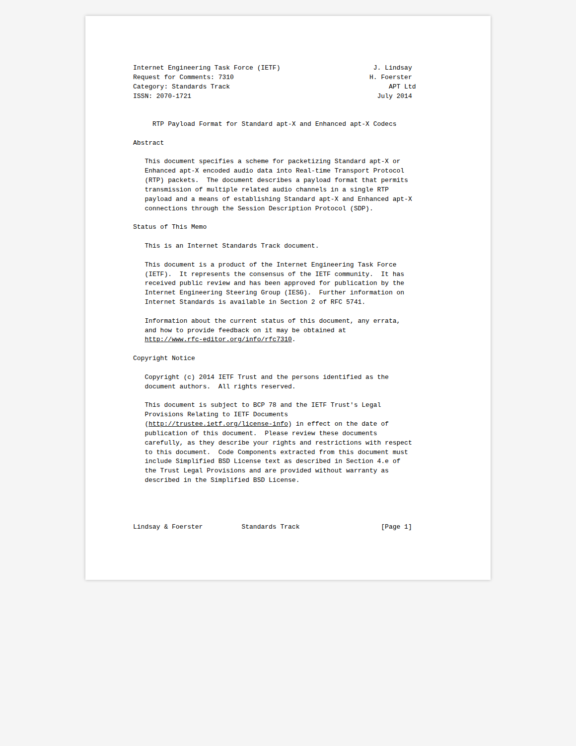Internet Engineering Task Force (IETF)                        J. Lindsay
Request for Comments: 7310                                   H. Foerster
Category: Standards Track                                         APT Ltd
ISSN: 2070-1721                                                July 2014


     RTP Payload Format for Standard apt-X and Enhanced apt-X Codecs

Abstract

   This document specifies a scheme for packetizing Standard apt-X or
   Enhanced apt-X encoded audio data into Real-time Transport Protocol
   (RTP) packets.  The document describes a payload format that permits
   transmission of multiple related audio channels in a single RTP
   payload and a means of establishing Standard apt-X and Enhanced apt-X
   connections through the Session Description Protocol (SDP).

Status of This Memo

   This is an Internet Standards Track document.

   This document is a product of the Internet Engineering Task Force
   (IETF).  It represents the consensus of the IETF community.  It has
   received public review and has been approved for publication by the
   Internet Engineering Steering Group (IESG).  Further information on
   Internet Standards is available in Section 2 of RFC 5741.

   Information about the current status of this document, any errata,
   and how to provide feedback on it may be obtained at
   http://www.rfc-editor.org/info/rfc7310.

Copyright Notice

   Copyright (c) 2014 IETF Trust and the persons identified as the
   document authors.  All rights reserved.

   This document is subject to BCP 78 and the IETF Trust's Legal
   Provisions Relating to IETF Documents
   (http://trustee.ietf.org/license-info) in effect on the date of
   publication of this document.  Please review these documents
   carefully, as they describe your rights and restrictions with respect
   to this document.  Code Components extracted from this document must
   include Simplified BSD License text as described in Section 4.e of
   the Trust Legal Provisions and are provided without warranty as
   described in the Simplified BSD License.




Lindsay & Foerster          Standards Track                     [Page 1]